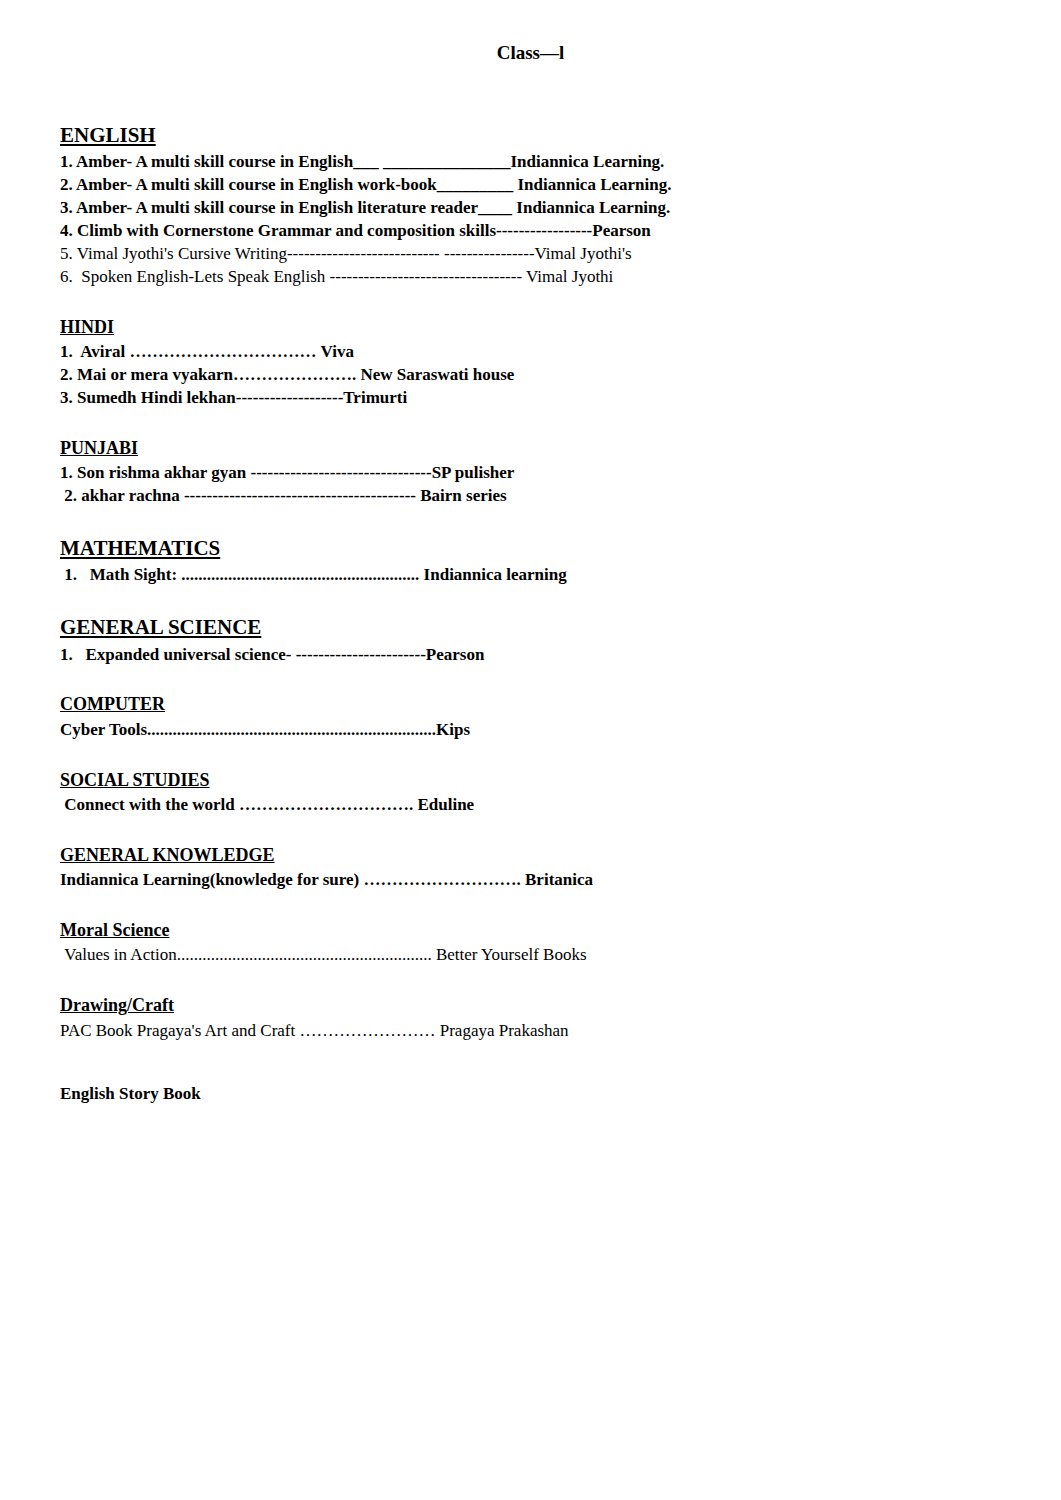Class—l
ENGLISH
1. Amber- A multi skill course in English___ _______________Indiannica Learning.
2. Amber- A multi skill course in English work-book_________ Indiannica Learning.
3. Amber- A multi skill course in English literature reader____ Indiannica Learning.
4. Climb with Cornerstone Grammar and composition skills-----------------Pearson
5. Vimal Jyothi's Cursive Writing--------------------------- ----------------Vimal Jyothi's
6. Spoken English-Lets Speak English ---------------------------------- Vimal Jyothi
HINDI
1. Aviral …………………………… Viva
2. Mai or mera vyakarn…………………. New Saraswati house
3. Sumedh Hindi lekhan-------------------Trimurti
PUNJABI
1. Son rishma akhar gyan --------------------------------SP pulisher
2. akhar rachna ----------------------------------------- Bairn series
MATHEMATICS
1. Math Sight: ........................................................ Indiannica learning
GENERAL SCIENCE
1. Expanded universal science- -----------------------Pearson
COMPUTER
Cyber Tools....................................................................Kips
SOCIAL STUDIES
Connect with the world …………………………. Eduline
GENERAL KNOWLEDGE
Indiannica Learning(knowledge for sure) ………………………. Britanica
Moral Science
Values in Action............................................................ Better Yourself Books
Drawing/Craft
PAC Book Pragaya's Art and Craft …………………… Pragaya Prakashan
English Story Book